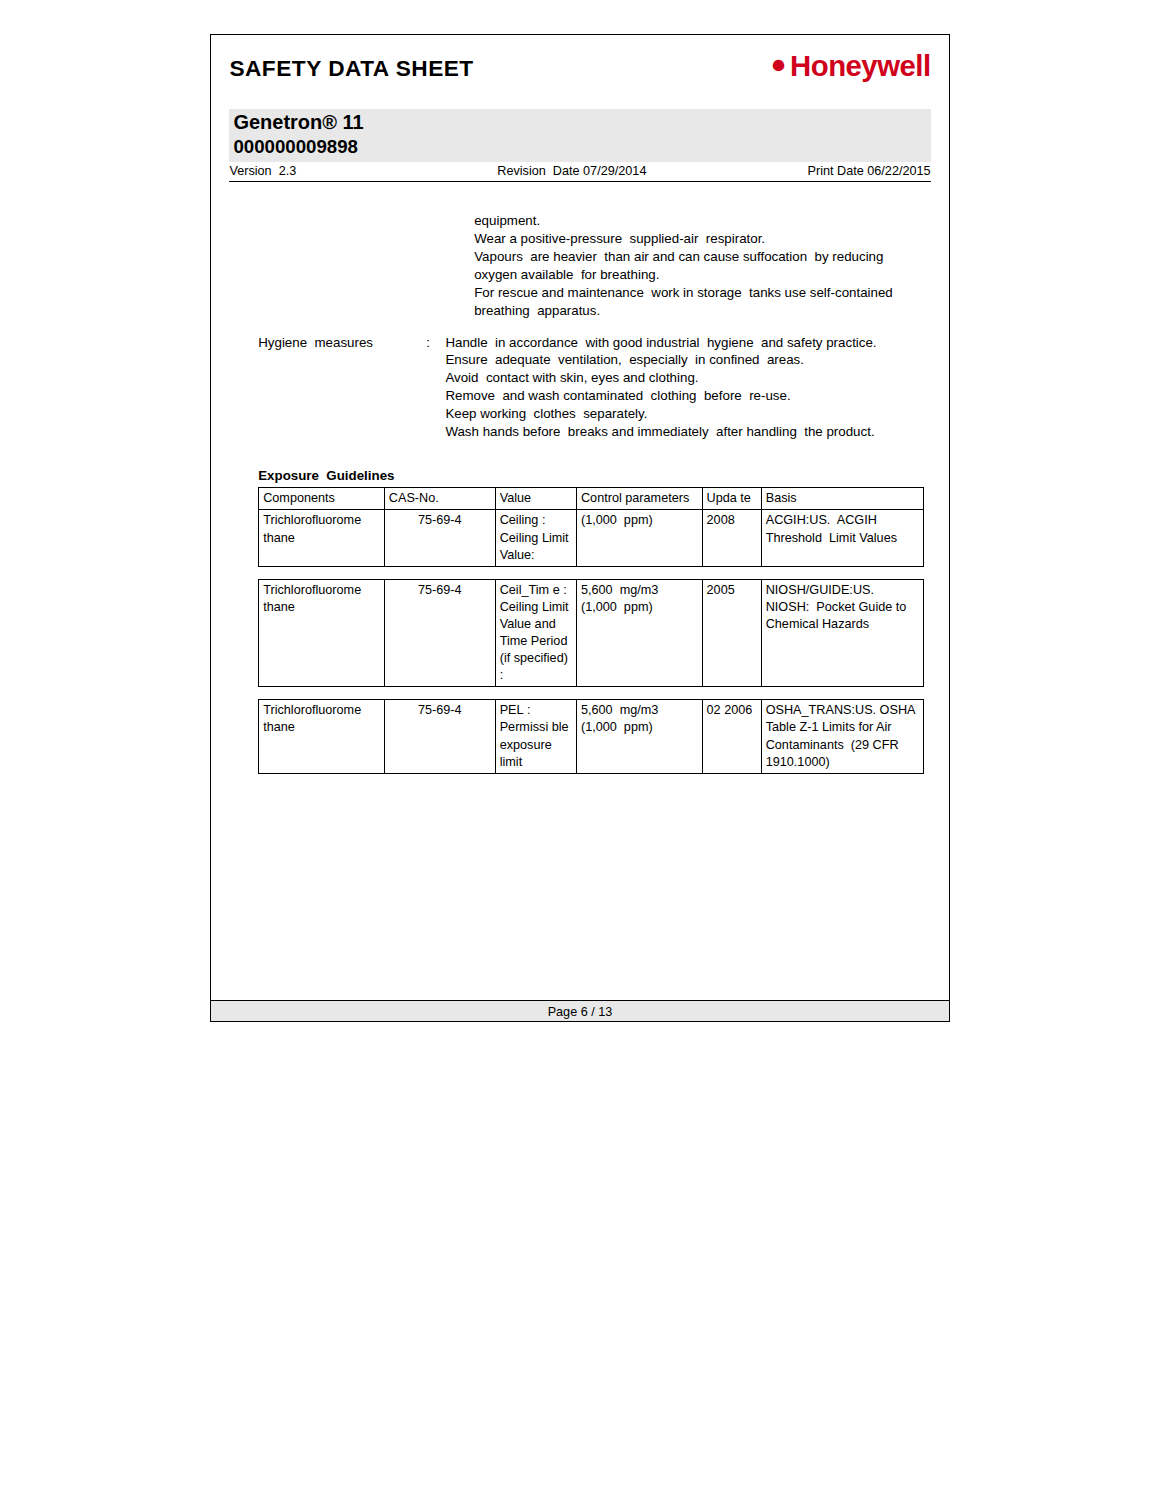SAFETY DATA SHEET
●Honeywell
Genetron® 11
000000009898
Version 2.3
Revision Date 07/29/2014
Print Date 06/22/2015
equipment.
Wear a positive-pressure supplied-air respirator.
Vapours are heavier than air and can cause suffocation by reducing oxygen available for breathing.
For rescue and maintenance work in storage tanks use self-contained breathing apparatus.
Hygiene measures
:
Handle in accordance with good industrial hygiene and safety practice.
Ensure adequate ventilation, especially in confined areas.
Avoid contact with skin, eyes and clothing.
Remove and wash contaminated clothing before re-use.
Keep working clothes separately.
Wash hands before breaks and immediately after handling the product.
Exposure Guidelines
| Components | CAS-No. | Value | Control parameters | Upda te | Basis |
| --- | --- | --- | --- | --- | --- |
| Trichlorofluorome thane | 75-69-4 | Ceiling : Ceiling Limit Value: | (1,000 ppm) | 2008 | ACGIH:US. ACGIH Threshold Limit Values |
| Trichlorofluorome thane | 75-69-4 | Ceil_Tim e : Ceiling Limit Value and Time Period (if specified) : | 5,600 mg/m3 (1,000 ppm) | 2005 | NIOSH/GUIDE:US. NIOSH: Pocket Guide to Chemical Hazards |
| Trichlorofluorome thane | 75-69-4 | PEL : Permissi ble exposure limit | 5,600 mg/m3 (1,000 ppm) | 02 2006 | OSHA_TRANS:US. OSHA Table Z-1 Limits for Air Contaminants (29 CFR 1910.1000) |
Page 6 / 13